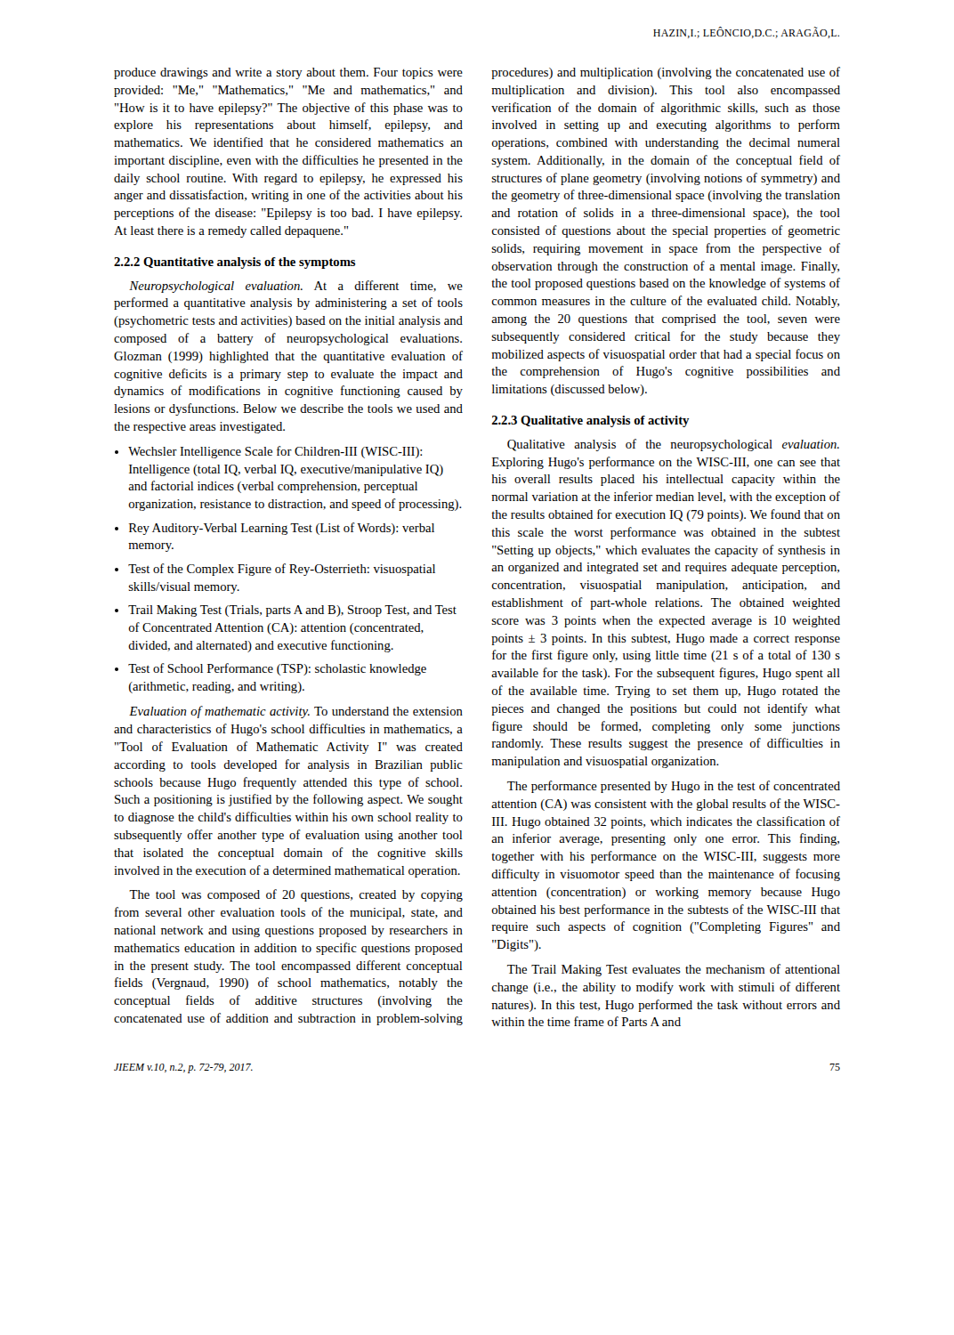HAZIN,I.; LEÔNCIO,D.C.; ARAGÃO,L.
produce drawings and write a story about them. Four topics were provided: "Me," "Mathematics," "Me and mathematics," and "How is it to have epilepsy?" The objective of this phase was to explore his representations about himself, epilepsy, and mathematics. We identified that he considered mathematics an important discipline, even with the difficulties he presented in the daily school routine. With regard to epilepsy, he expressed his anger and dissatisfaction, writing in one of the activities about his perceptions of the disease: "Epilepsy is too bad. I have epilepsy. At least there is a remedy called depaquene."
2.2.2 Quantitative analysis of the symptoms
Neuropsychological evaluation. At a different time, we performed a quantitative analysis by administering a set of tools (psychometric tests and activities) based on the initial analysis and composed of a battery of neuropsychological evaluations. Glozman (1999) highlighted that the quantitative evaluation of cognitive deficits is a primary step to evaluate the impact and dynamics of modifications in cognitive functioning caused by lesions or dysfunctions. Below we describe the tools we used and the respective areas investigated.
Wechsler Intelligence Scale for Children-III (WISC-III): Intelligence (total IQ, verbal IQ, executive/manipulative IQ) and factorial indices (verbal comprehension, perceptual organization, resistance to distraction, and speed of processing).
Rey Auditory-Verbal Learning Test (List of Words): verbal memory.
Test of the Complex Figure of Rey-Osterrieth: visuospatial skills/visual memory.
Trail Making Test (Trials, parts A and B), Stroop Test, and Test of Concentrated Attention (CA): attention (concentrated, divided, and alternated) and executive functioning.
Test of School Performance (TSP): scholastic knowledge (arithmetic, reading, and writing).
Evaluation of mathematic activity. To understand the extension and characteristics of Hugo's school difficulties in mathematics, a "Tool of Evaluation of Mathematic Activity I" was created according to tools developed for analysis in Brazilian public schools because Hugo frequently attended this type of school. Such a positioning is justified by the following aspect. We sought to diagnose the child's difficulties within his own school reality to subsequently offer another type of evaluation using another tool that isolated the conceptual domain of the cognitive skills involved in the execution of a determined mathematical operation.
The tool was composed of 20 questions, created by copying from several other evaluation tools of the municipal, state, and national network and using questions proposed by researchers in mathematics education in addition to specific questions proposed in the present study. The tool encompassed different conceptual fields (Vergnaud, 1990) of school mathematics, notably the conceptual fields of additive structures (involving the concatenated use of addition and subtraction in problem-solving procedures) and multiplication (involving the concatenated use of multiplication and division). This tool also encompassed verification of the domain of algorithmic skills, such as those involved in setting up and executing algorithms to perform operations, combined with understanding the decimal numeral system. Additionally, in the domain of the conceptual field of structures of plane geometry (involving notions of symmetry) and the geometry of three-dimensional space (involving the translation and rotation of solids in a three-dimensional space), the tool consisted of questions about the special properties of geometric solids, requiring movement in space from the perspective of observation through the construction of a mental image. Finally, the tool proposed questions based on the knowledge of systems of common measures in the culture of the evaluated child. Notably, among the 20 questions that comprised the tool, seven were subsequently considered critical for the study because they mobilized aspects of visuospatial order that had a special focus on the comprehension of Hugo's cognitive possibilities and limitations (discussed below).
2.2.3 Qualitative analysis of activity
Qualitative analysis of the neuropsychological evaluation. Exploring Hugo's performance on the WISC-III, one can see that his overall results placed his intellectual capacity within the normal variation at the inferior median level, with the exception of the results obtained for execution IQ (79 points). We found that on this scale the worst performance was obtained in the subtest "Setting up objects," which evaluates the capacity of synthesis in an organized and integrated set and requires adequate perception, concentration, visuospatial manipulation, anticipation, and establishment of part-whole relations. The obtained weighted score was 3 points when the expected average is 10 weighted points ± 3 points. In this subtest, Hugo made a correct response for the first figure only, using little time (21 s of a total of 130 s available for the task). For the subsequent figures, Hugo spent all of the available time. Trying to set them up, Hugo rotated the pieces and changed the positions but could not identify what figure should be formed, completing only some junctions randomly. These results suggest the presence of difficulties in manipulation and visuospatial organization.
The performance presented by Hugo in the test of concentrated attention (CA) was consistent with the global results of the WISC-III. Hugo obtained 32 points, which indicates the classification of an inferior average, presenting only one error. This finding, together with his performance on the WISC-III, suggests more difficulty in visuomotor speed than the maintenance of focusing attention (concentration) or working memory because Hugo obtained his best performance in the subtests of the WISC-III that require such aspects of cognition ("Completing Figures" and "Digits").
The Trail Making Test evaluates the mechanism of attentional change (i.e., the ability to modify work with stimuli of different natures). In this test, Hugo performed the task without errors and within the time frame of Parts A and
JIEEM v.10, n.2, p. 72-79, 2017. 75